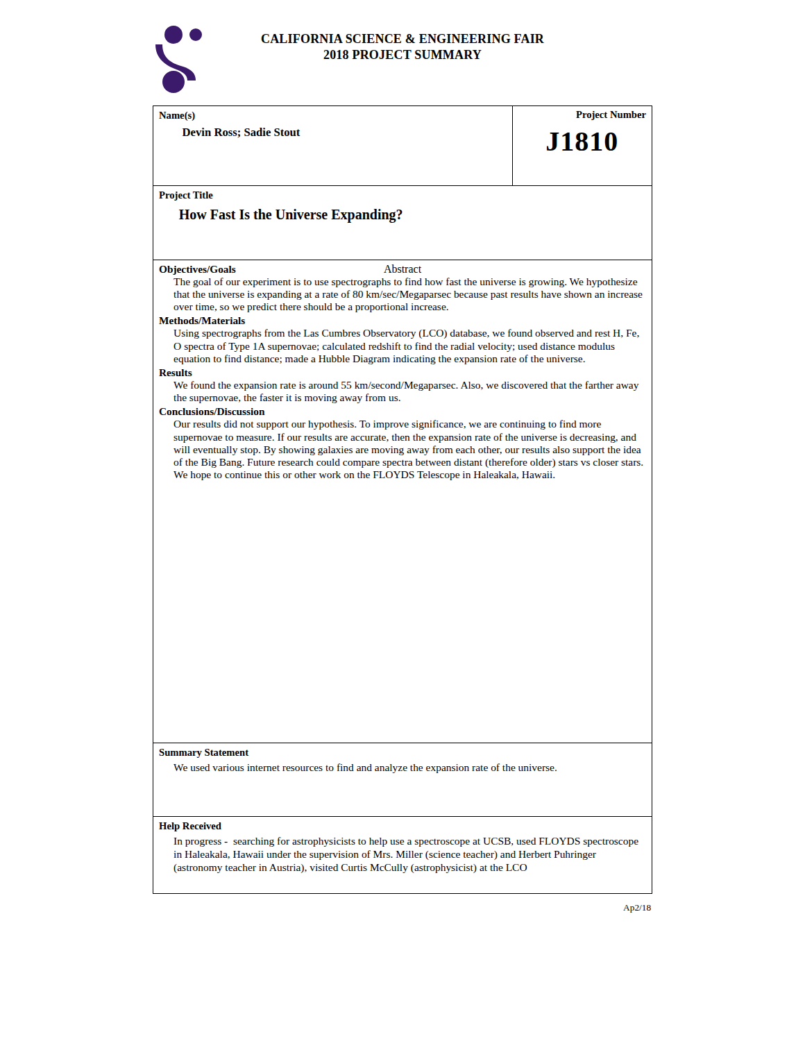CSEF logo
CALIFORNIA SCIENCE & ENGINEERING FAIR
2018 PROJECT SUMMARY
| Name(s) Devin Ross; Sadie Stout | Project Number J1810 |
| Project Title How Fast Is the Universe Expanding? |
| Abstract Objectives/Goals The goal of our experiment is to use spectrographs to find how fast the universe is growing. We hypothesize that the universe is expanding at a rate of 80 km/sec/Megaparsec because past results have shown an increase over time, so we predict there should be a proportional increase. Methods/Materials Using spectrographs from the Las Cumbres Observatory (LCO) database, we found observed and rest H, Fe, O spectra of Type 1A supernovae; calculated redshift to find the radial velocity; used distance modulus equation to find distance; made a Hubble Diagram indicating the expansion rate of the universe. Results We found the expansion rate is around 55 km/second/Megaparsec. Also, we discovered that the farther away the supernovae, the faster it is moving away from us. Conclusions/Discussion Our results did not support our hypothesis. To improve significance, we are continuing to find more supernovae to measure. If our results are accurate, then the expansion rate of the universe is decreasing, and will eventually stop. By showing galaxies are moving away from each other, our results also support the idea of the Big Bang. Future research could compare spectra between distant (therefore older) stars vs closer stars. We hope to continue this or other work on the FLOYDS Telescope in Haleakala, Hawaii. |
| Summary Statement We used various internet resources to find and analyze the expansion rate of the universe. |
| Help Received In progress - searching for astrophysicists to help use a spectroscope at UCSB, used FLOYDS spectroscope in Haleakala, Hawaii under the supervision of Mrs. Miller (science teacher) and Herbert Puhringer (astronomy teacher in Austria), visited Curtis McCully (astrophysicist) at the LCO |
Ap2/18